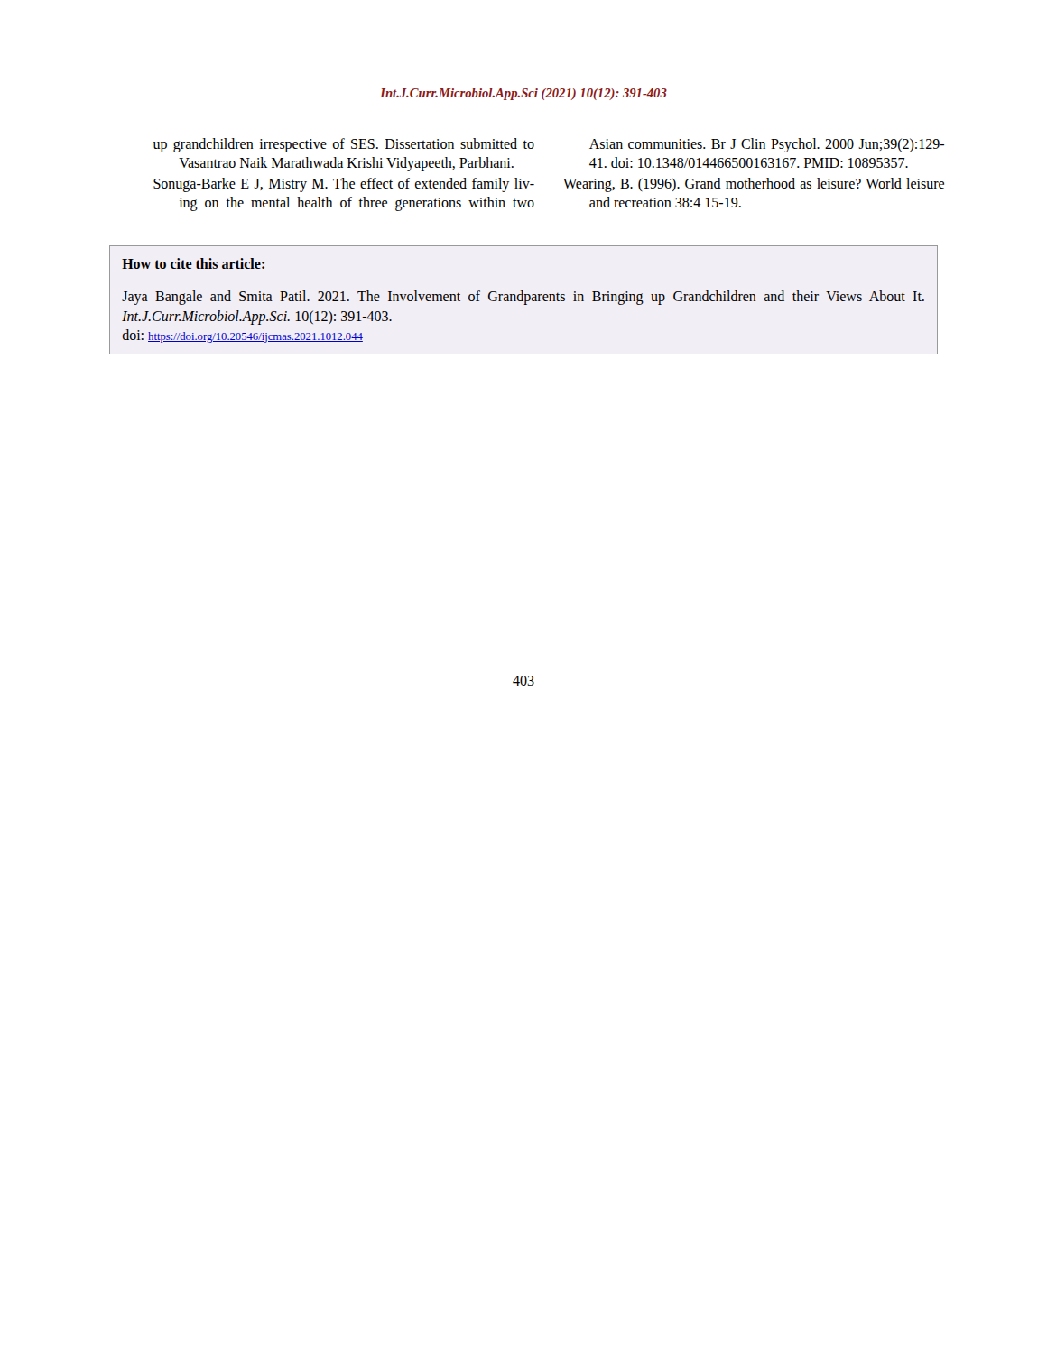Int.J.Curr.Microbiol.App.Sci (2021) 10(12): 391-403
up grandchildren irrespective of SES. Dissertation submitted to Vasantrao Naik Marathwada Krishi Vidyapeeth, Parbhani.
Sonuga-Barke E J, Mistry M. The effect of extended family living on the mental health of three generations within two Asian communities. Br J Clin Psychol. 2000 Jun;39(2):129-41. doi: 10.1348/014466500163167. PMID: 10895357.
Wearing, B. (1996). Grand motherhood as leisure? World leisure and recreation 38:4 15-19.
How to cite this article:
Jaya Bangale and Smita Patil. 2021. The Involvement of Grandparents in Bringing up Grandchildren and their Views About It. Int.J.Curr.Microbiol.App.Sci. 10(12): 391-403.
doi: https://doi.org/10.20546/ijcmas.2021.1012.044
403